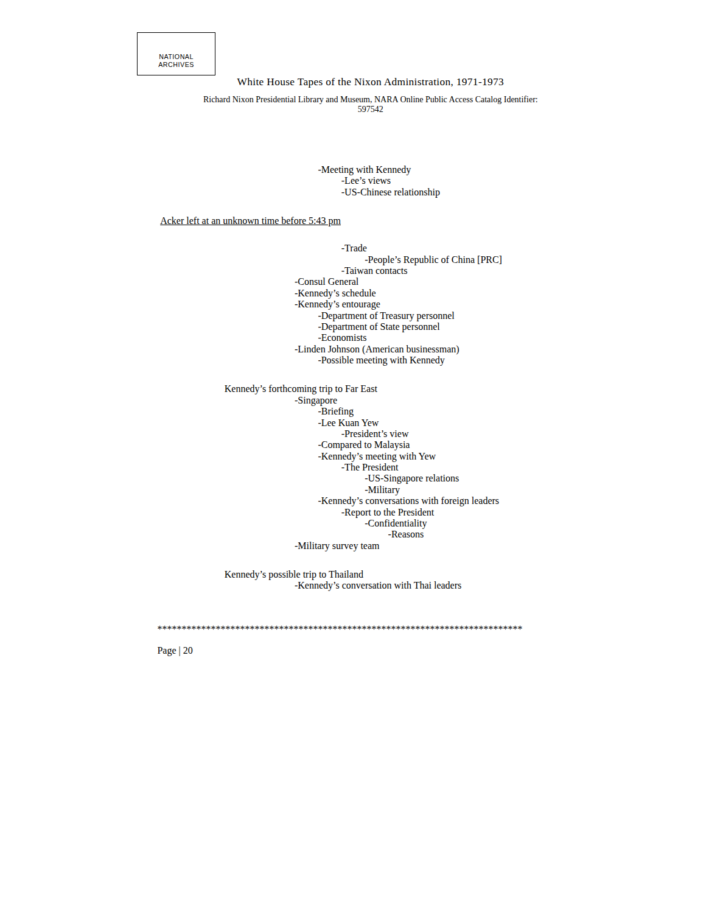NATIONAL
ARCHIVES
White House Tapes of the Nixon Administration, 1971-1973
Richard Nixon Presidential Library and Museum, NARA Online Public Access Catalog Identifier: 597542
-Meeting with Kennedy
-Lee’s views
-US-Chinese relationship
Acker left at an unknown time before 5:43 pm
-Trade
-People’s Republic of China [PRC]
-Taiwan contacts
-Consul General
-Kennedy’s schedule
-Kennedy’s entourage
-Department of Treasury personnel
-Department of State personnel
-Economists
-Linden Johnson (American businessman)
-Possible meeting with Kennedy
Kennedy’s forthcoming trip to Far East
-Singapore
-Briefing
-Lee Kuan Yew
-President’s view
-Compared to Malaysia
-Kennedy’s meeting with Yew
-The President
-US-Singapore relations
-Military
-Kennedy’s conversations with foreign leaders
-Report to the President
-Confidentiality
-Reasons
-Military survey team
Kennedy’s possible trip to Thailand
-Kennedy’s conversation with Thai leaders
***************************************************************************
Page | 20